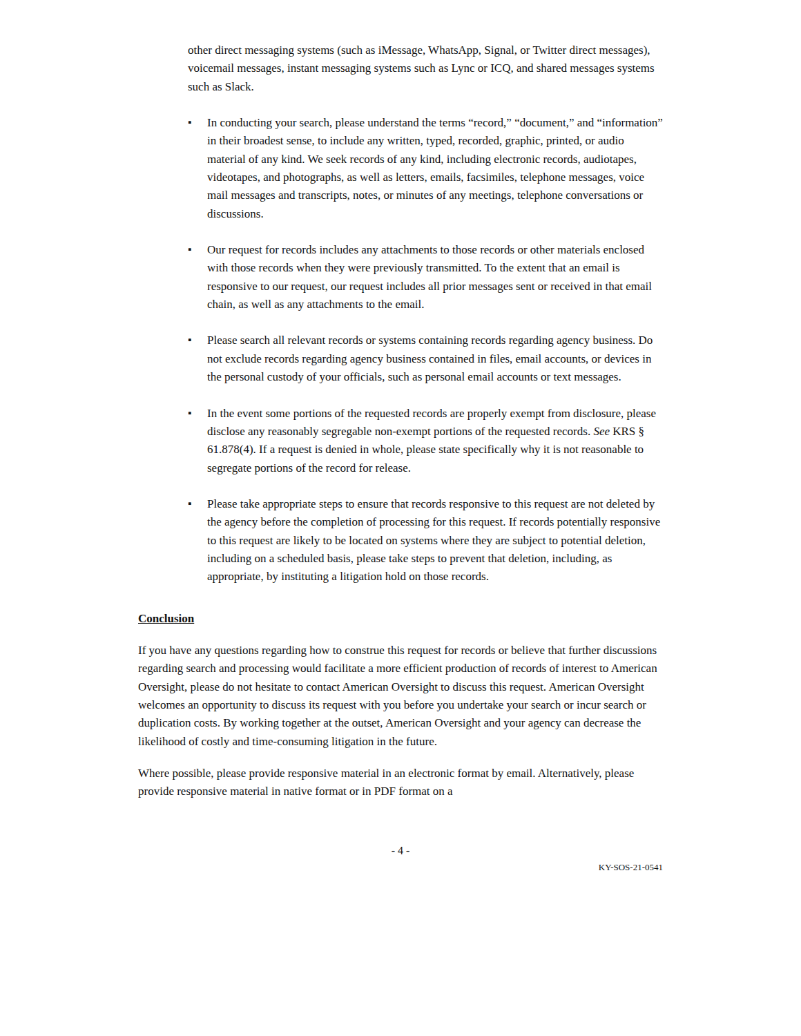other direct messaging systems (such as iMessage, WhatsApp, Signal, or Twitter direct messages), voicemail messages, instant messaging systems such as Lync or ICQ, and shared messages systems such as Slack.
In conducting your search, please understand the terms “record,” “document,” and “information” in their broadest sense, to include any written, typed, recorded, graphic, printed, or audio material of any kind. We seek records of any kind, including electronic records, audiotapes, videotapes, and photographs, as well as letters, emails, facsimiles, telephone messages, voice mail messages and transcripts, notes, or minutes of any meetings, telephone conversations or discussions.
Our request for records includes any attachments to those records or other materials enclosed with those records when they were previously transmitted. To the extent that an email is responsive to our request, our request includes all prior messages sent or received in that email chain, as well as any attachments to the email.
Please search all relevant records or systems containing records regarding agency business. Do not exclude records regarding agency business contained in files, email accounts, or devices in the personal custody of your officials, such as personal email accounts or text messages.
In the event some portions of the requested records are properly exempt from disclosure, please disclose any reasonably segregable non-exempt portions of the requested records. See KRS § 61.878(4). If a request is denied in whole, please state specifically why it is not reasonable to segregate portions of the record for release.
Please take appropriate steps to ensure that records responsive to this request are not deleted by the agency before the completion of processing for this request. If records potentially responsive to this request are likely to be located on systems where they are subject to potential deletion, including on a scheduled basis, please take steps to prevent that deletion, including, as appropriate, by instituting a litigation hold on those records.
Conclusion
If you have any questions regarding how to construe this request for records or believe that further discussions regarding search and processing would facilitate a more efficient production of records of interest to American Oversight, please do not hesitate to contact American Oversight to discuss this request. American Oversight welcomes an opportunity to discuss its request with you before you undertake your search or incur search or duplication costs. By working together at the outset, American Oversight and your agency can decrease the likelihood of costly and time-consuming litigation in the future.
Where possible, please provide responsive material in an electronic format by email. Alternatively, please provide responsive material in native format or in PDF format on a
- 4 -
KY-SOS-21-0541